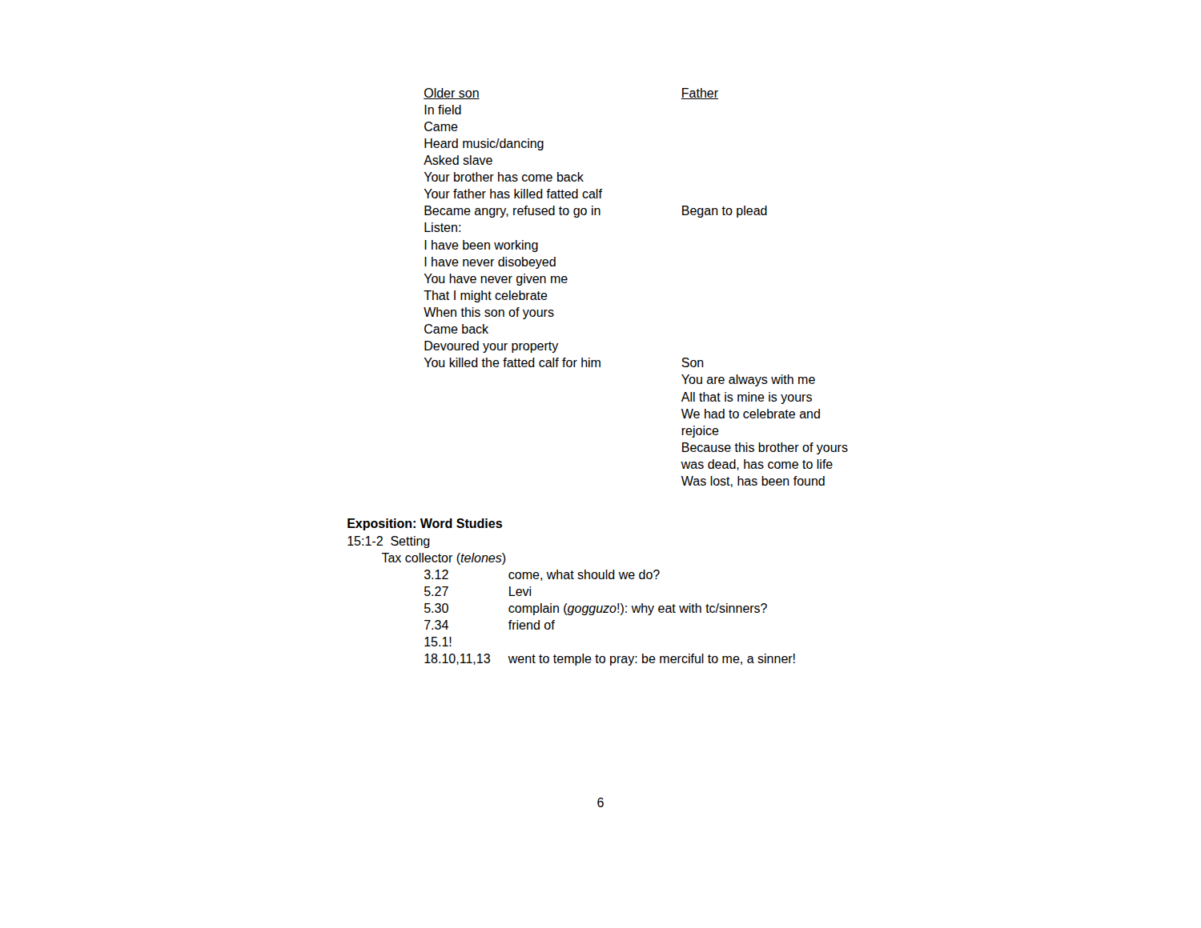| Older son | Father |
| In field | |
| Came | |
| Heard music/dancing | |
| Asked slave | |
| Your brother has come back | |
| Your father has killed fatted calf | |
| Became angry, refused to go in | Began to plead |
| Listen: | |
| I have been working | |
| I have never disobeyed | |
| You have never given me | |
| That I might celebrate | |
| When this son of yours | |
| Came back | |
| Devoured your property | |
| You killed the fatted calf for him | Son |
| | You are always with me |
| | All that is mine is yours |
| | We had to celebrate and rejoice |
| | Because this brother of yours was dead, has come to life |
| | Was lost, has been found |
Exposition: Word Studies
15:1-2 Setting
Tax collector (telones)
| 3.12 | come, what should we do? |
| 5.27 | Levi |
| 5.30 | complain ( gogguzo !): why eat with tc/sinners? |
| 7.34 | friend of |
| 15.1! | |
| 18.10,11,13 | went to temple to pray: be merciful to me, a sinner! |
6